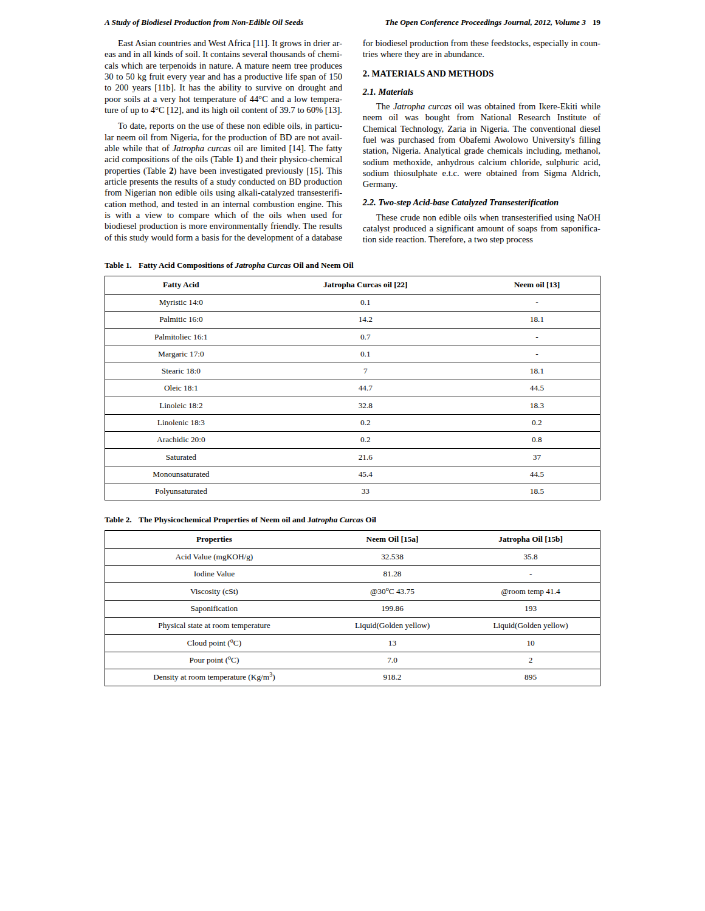A Study of Biodiesel Production from Non-Edible Oil Seeds
The Open Conference Proceedings Journal, 2012, Volume 319
East Asian countries and West Africa [11]. It grows in drier areas and in all kinds of soil. It contains several thousands of chemicals which are terpenoids in nature. A mature neem tree produces 30 to 50 kg fruit every year and has a productive life span of 150 to 200 years [11b]. It has the ability to survive on drought and poor soils at a very hot temperature of 44°C and a low temperature of up to 4°C [12], and its high oil content of 39.7 to 60% [13].
To date, reports on the use of these non edible oils, in particular neem oil from Nigeria, for the production of BD are not available while that of Jatropha curcas oil are limited [14]. The fatty acid compositions of the oils (Table 1) and their physico-chemical properties (Table 2) have been investigated previously [15]. This article presents the results of a study conducted on BD production from Nigerian non edible oils using alkali-catalyzed transesterification method, and tested in an internal combustion engine. This is with a view to compare which of the oils when used for biodiesel production is more environmentally friendly. The results of this study would form a basis for the development of a database for biodiesel production from these feedstocks, especially in countries where they are in abundance.
2. MATERIALS AND METHODS
2.1. Materials
The Jatropha curcas oil was obtained from Ikere-Ekiti while neem oil was bought from National Research Institute of Chemical Technology, Zaria in Nigeria. The conventional diesel fuel was purchased from Obafemi Awolowo University's filling station, Nigeria. Analytical grade chemicals including, methanol, sodium methoxide, anhydrous calcium chloride, sulphuric acid, sodium thiosulphate e.t.c. were obtained from Sigma Aldrich, Germany.
2.2. Two-step Acid-base Catalyzed Transesterification
These crude non edible oils when transesterified using NaOH catalyst produced a significant amount of soaps from saponification side reaction. Therefore, a two step process
Table 1. Fatty Acid Compositions of Jatropha Curcas Oil and Neem Oil
| Fatty Acid | Jatropha Curcas oil [22] | Neem oil [13] |
| --- | --- | --- |
| Myristic 14:0 | 0.1 | - |
| Palmitic 16:0 | 14.2 | 18.1 |
| Palmitoliec 16:1 | 0.7 | - |
| Margaric 17:0 | 0.1 | - |
| Stearic 18:0 | 7 | 18.1 |
| Oleic 18:1 | 44.7 | 44.5 |
| Linoleic 18:2 | 32.8 | 18.3 |
| Linolenic 18:3 | 0.2 | 0.2 |
| Arachidic 20:0 | 0.2 | 0.8 |
| Saturated | 21.6 | 37 |
| Monounsaturated | 45.4 | 44.5 |
| Polyunsaturated | 33 | 18.5 |
Table 2. The Physicochemical Properties of Neem oil and Jatropha Curcas Oil
| Properties | Neem Oil [15a] | Jatropha Oil [15b] |
| --- | --- | --- |
| Acid Value (mgKOH/g) | 32.538 | 35.8 |
| Iodine Value | 81.28 | - |
| Viscosity (cSt) | @30 o C 43.75 | @room temp 41.4 |
| Saponification | 199.86 | 193 |
| Physical state at room temperature | Liquid(Golden yellow) | Liquid(Golden yellow) |
| Cloud point ( o C) | 13 | 10 |
| Pour point ( o C) | 7.0 | 2 |
| Density at room temperature (Kg/m 3 ) | 918.2 | 895 |